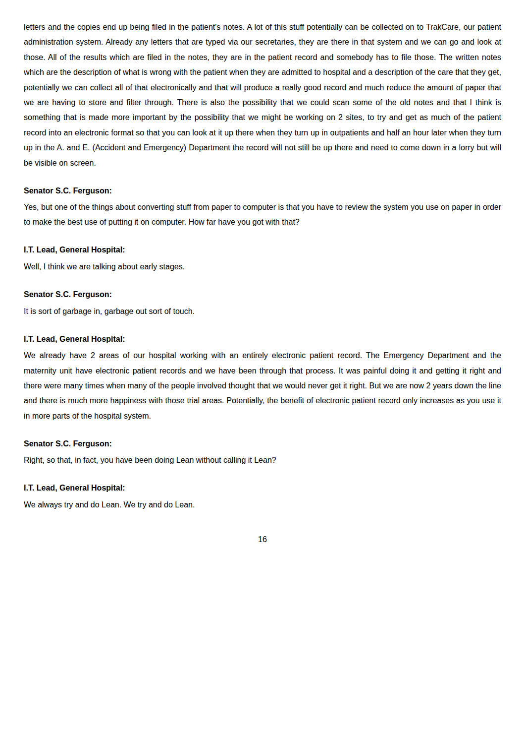letters and the copies end up being filed in the patient's notes. A lot of this stuff potentially can be collected on to TrakCare, our patient administration system. Already any letters that are typed via our secretaries, they are there in that system and we can go and look at those. All of the results which are filed in the notes, they are in the patient record and somebody has to file those. The written notes which are the description of what is wrong with the patient when they are admitted to hospital and a description of the care that they get, potentially we can collect all of that electronically and that will produce a really good record and much reduce the amount of paper that we are having to store and filter through. There is also the possibility that we could scan some of the old notes and that I think is something that is made more important by the possibility that we might be working on 2 sites, to try and get as much of the patient record into an electronic format so that you can look at it up there when they turn up in outpatients and half an hour later when they turn up in the A. and E. (Accident and Emergency) Department the record will not still be up there and need to come down in a lorry but will be visible on screen.
Senator S.C. Ferguson:
Yes, but one of the things about converting stuff from paper to computer is that you have to review the system you use on paper in order to make the best use of putting it on computer. How far have you got with that?
I.T. Lead, General Hospital:
Well, I think we are talking about early stages.
Senator S.C. Ferguson:
It is sort of garbage in, garbage out sort of touch.
I.T. Lead, General Hospital:
We already have 2 areas of our hospital working with an entirely electronic patient record. The Emergency Department and the maternity unit have electronic patient records and we have been through that process. It was painful doing it and getting it right and there were many times when many of the people involved thought that we would never get it right. But we are now 2 years down the line and there is much more happiness with those trial areas. Potentially, the benefit of electronic patient record only increases as you use it in more parts of the hospital system.
Senator S.C. Ferguson:
Right, so that, in fact, you have been doing Lean without calling it Lean?
I.T. Lead, General Hospital:
We always try and do Lean. We try and do Lean.
16